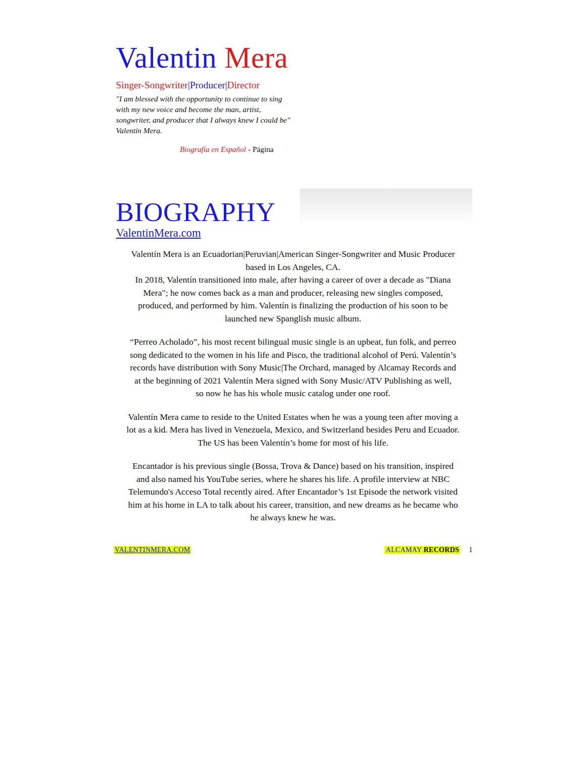Valentin Mera
Singer-Songwriter|Producer|Director
"I am blessed with the opportunity to continue to sing with my new voice and become the man, artist, songwriter, and producer that I always knew I could be" Valentín Mera.
Biografía en Español - Página
BIOGRAPHY
ValentinMera.com
Valentín Mera is an Ecuadorian|Peruvian|American Singer-Songwriter and Music Producer based in Los Angeles, CA.
In 2018, Valentín transitioned into male, after having a career of over a decade as "Diana Mera"; he now comes back as a man and producer, releasing new singles composed, produced, and performed by him. Valentín is finalizing the production of his soon to be launched new Spanglish music album.
“Perreo Acholado”, his most recent bilingual music single is an upbeat, fun folk, and perreo song dedicated to the women in his life and Pisco, the traditional alcohol of Perú. Valentín’s records have distribution with Sony Music|The Orchard, managed by Alcamay Records and at the beginning of 2021 Valentín Mera signed with Sony Music/ATV Publishing as well,
so now he has his whole music catalog under one roof.
Valentín Mera came to reside to the United Estates when he was a young teen after moving a lot as a kid. Mera has lived in Venezuela, Mexico, and Switzerland besides Peru and Ecuador. The US has been Valentín’s home for most of his life.
Encantador is his previous single (Bossa, Trova & Dance) based on his transition, inspired and also named his YouTube series, where he shares his life. A profile interview at NBC Telemundo's Acceso Total recently aired. After Encantador’s 1st Episode the network visited him at his home in LA to talk about his career, transition, and new dreams as he became who he always knew he was.
VALENTINMERA.COM ALCAMAY RECORDS 1